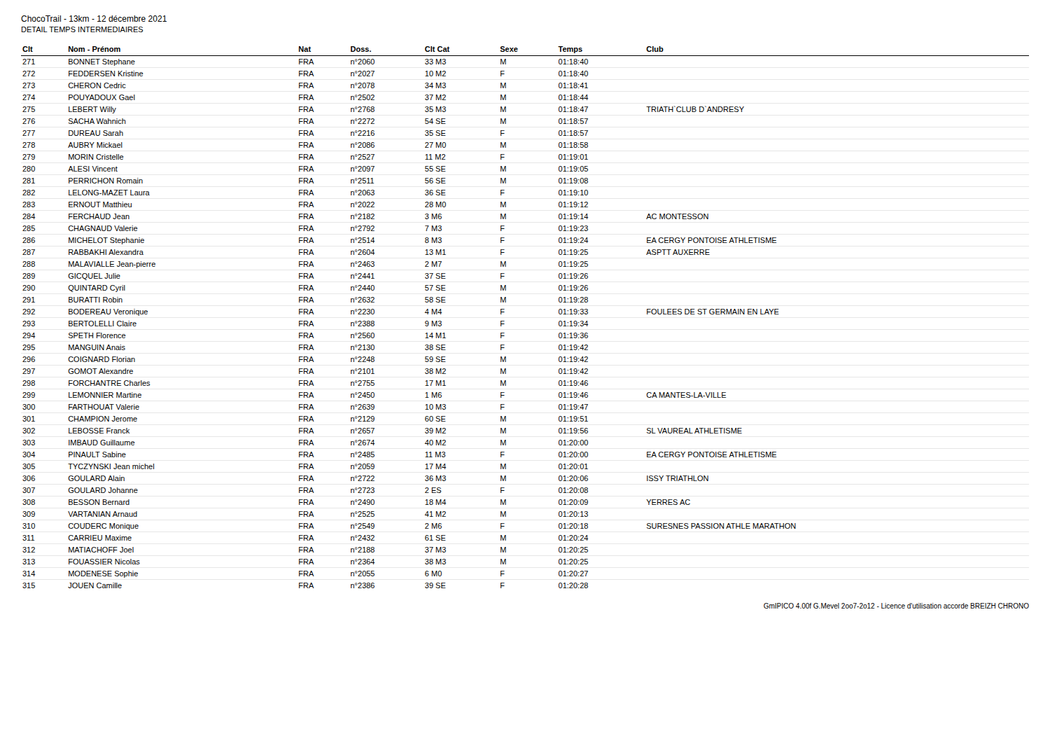ChocoTrail - 13km - 12 décembre 2021
DETAIL TEMPS INTERMEDIAIRES
| Clt | Nom - Prénom | Nat | Doss. | Clt Cat | Sexe | Temps | Club |
| --- | --- | --- | --- | --- | --- | --- | --- |
| 271 | BONNET Stephane | FRA | n°2060 | 33 M3 | M | 01:18:40 | |
| 272 | FEDDERSEN Kristine | FRA | n°2027 | 10 M2 | F | 01:18:40 | |
| 273 | CHERON Cedric | FRA | n°2078 | 34 M3 | M | 01:18:41 | |
| 274 | POUYADOUX Gael | FRA | n°2502 | 37 M2 | M | 01:18:44 | |
| 275 | LEBERT Willy | FRA | n°2768 | 35 M3 | M | 01:18:47 | TRIATH`CLUB D`ANDRESY |
| 276 | SACHA Wahnich | FRA | n°2272 | 54 SE | M | 01:18:57 | |
| 277 | DUREAU Sarah | FRA | n°2216 | 35 SE | F | 01:18:57 | |
| 278 | AUBRY Mickael | FRA | n°2086 | 27 M0 | M | 01:18:58 | |
| 279 | MORIN Cristelle | FRA | n°2527 | 11 M2 | F | 01:19:01 | |
| 280 | ALESI Vincent | FRA | n°2097 | 55 SE | M | 01:19:05 | |
| 281 | PERRICHON Romain | FRA | n°2511 | 56 SE | M | 01:19:08 | |
| 282 | LELONG-MAZET Laura | FRA | n°2063 | 36 SE | F | 01:19:10 | |
| 283 | ERNOUT Matthieu | FRA | n°2022 | 28 M0 | M | 01:19:12 | |
| 284 | FERCHAUD Jean | FRA | n°2182 | 3 M6 | M | 01:19:14 | AC MONTESSON |
| 285 | CHAGNAUD Valerie | FRA | n°2792 | 7 M3 | F | 01:19:23 | |
| 286 | MICHELOT Stephanie | FRA | n°2514 | 8 M3 | F | 01:19:24 | EA CERGY PONTOISE ATHLETISME |
| 287 | RABBAKHI Alexandra | FRA | n°2604 | 13 M1 | F | 01:19:25 | ASPTT AUXERRE |
| 288 | MALAVIALLE Jean-pierre | FRA | n°2463 | 2 M7 | M | 01:19:25 | |
| 289 | GICQUEL Julie | FRA | n°2441 | 37 SE | F | 01:19:26 | |
| 290 | QUINTARD Cyril | FRA | n°2440 | 57 SE | M | 01:19:26 | |
| 291 | BURATTI Robin | FRA | n°2632 | 58 SE | M | 01:19:28 | |
| 292 | BODEREAU Veronique | FRA | n°2230 | 4 M4 | F | 01:19:33 | FOULEES DE ST GERMAIN EN LAYE |
| 293 | BERTOLELLI Claire | FRA | n°2388 | 9 M3 | F | 01:19:34 | |
| 294 | SPETH Florence | FRA | n°2560 | 14 M1 | F | 01:19:36 | |
| 295 | MANGUIN Anais | FRA | n°2130 | 38 SE | F | 01:19:42 | |
| 296 | COIGNARD Florian | FRA | n°2248 | 59 SE | M | 01:19:42 | |
| 297 | GOMOT Alexandre | FRA | n°2101 | 38 M2 | M | 01:19:42 | |
| 298 | FORCHANTRE Charles | FRA | n°2755 | 17 M1 | M | 01:19:46 | |
| 299 | LEMONNIER Martine | FRA | n°2450 | 1 M6 | F | 01:19:46 | CA MANTES-LA-VILLE |
| 300 | FARTHOUAT Valerie | FRA | n°2639 | 10 M3 | F | 01:19:47 | |
| 301 | CHAMPION Jerome | FRA | n°2129 | 60 SE | M | 01:19:51 | |
| 302 | LEBOSSE Franck | FRA | n°2657 | 39 M2 | M | 01:19:56 | SL VAUREAL ATHLETISME |
| 303 | IMBAUD Guillaume | FRA | n°2674 | 40 M2 | M | 01:20:00 | |
| 304 | PINAULT Sabine | FRA | n°2485 | 11 M3 | F | 01:20:00 | EA CERGY PONTOISE ATHLETISME |
| 305 | TYCZYNSKI Jean michel | FRA | n°2059 | 17 M4 | M | 01:20:01 | |
| 306 | GOULARD Alain | FRA | n°2722 | 36 M3 | M | 01:20:06 | ISSY TRIATHLON |
| 307 | GOULARD Johanne | FRA | n°2723 | 2 ES | F | 01:20:08 | |
| 308 | BESSON Bernard | FRA | n°2490 | 18 M4 | M | 01:20:09 | YERRES AC |
| 309 | VARTANIAN Arnaud | FRA | n°2525 | 41 M2 | M | 01:20:13 | |
| 310 | COUDERC Monique | FRA | n°2549 | 2 M6 | F | 01:20:18 | SURESNES PASSION ATHLE MARATHON |
| 311 | CARRIEU Maxime | FRA | n°2432 | 61 SE | M | 01:20:24 | |
| 312 | MATIACHOFF Joel | FRA | n°2188 | 37 M3 | M | 01:20:25 | |
| 313 | FOUASSIER Nicolas | FRA | n°2364 | 38 M3 | M | 01:20:25 | |
| 314 | MODENESE Sophie | FRA | n°2055 | 6 M0 | F | 01:20:27 | |
| 315 | JOUEN Camille | FRA | n°2386 | 39 SE | F | 01:20:28 | |
GmIPICO 4.00f G.Mevel 2oo7-2o12 - Licence d'utilisation accorde BREIZH CHRONO